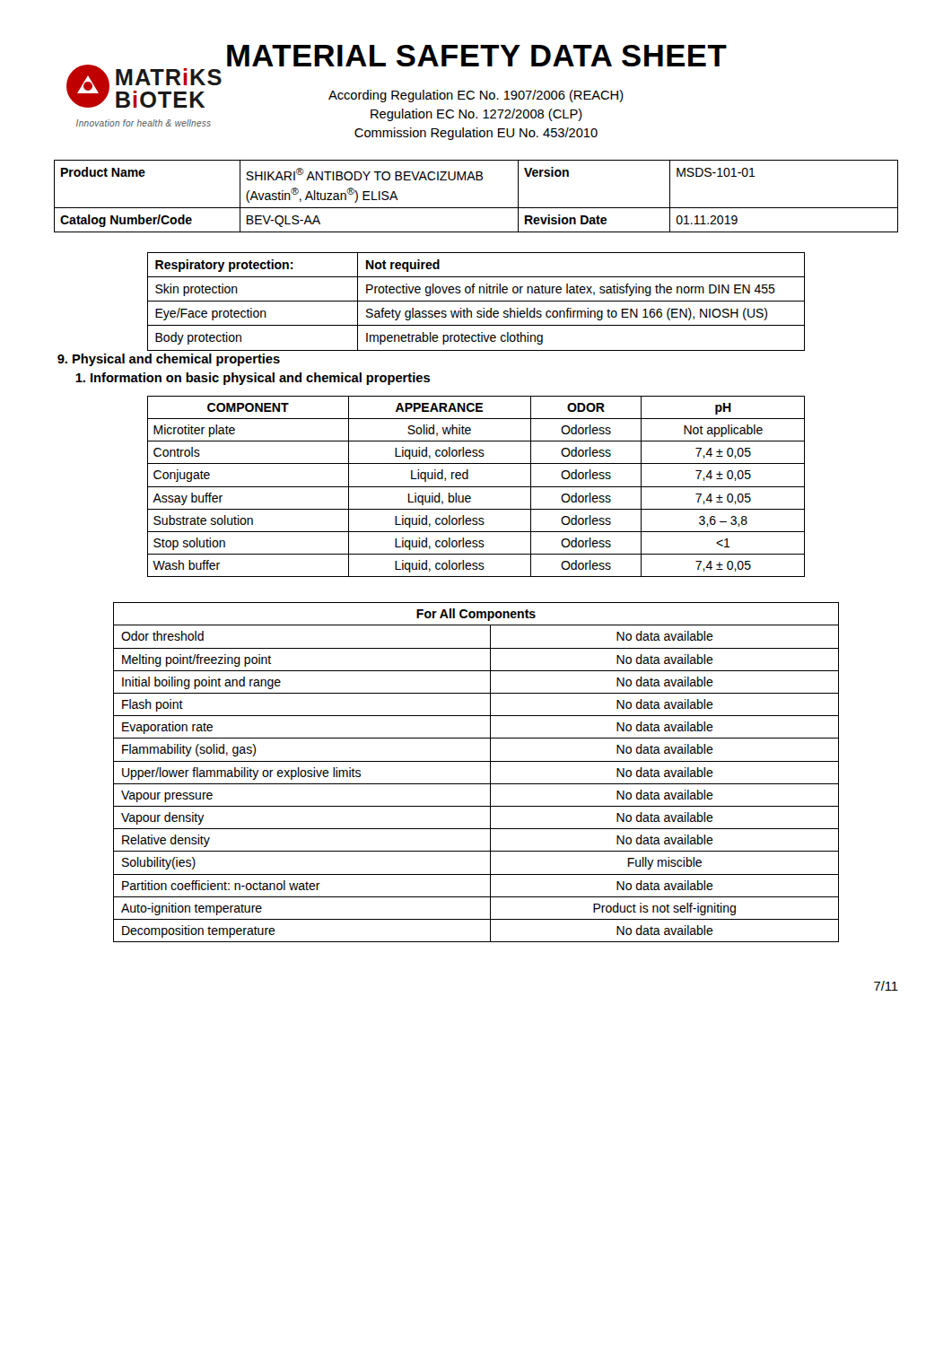MATERIAL SAFETY DATA SHEET
MATRi KS
Bi OTEK
Innovation for health & wellness
According Regulation EC No. 1907/2006 (REACH)
Regulation EC No. 1272/2008 (CLP)
Commission Regulation EU No. 453/2010
| Product Name | SHIKARI ® ANTIBODY TO BEVACIZUMAB (Avastin ® , Altuzan ® ) ELISA | Version | MSDS-101-01 |
| Catalog Number/Code | BEV-QLS-AA | Revision Date | 01.11.2019 |
| Respiratory protection: | Not required |
| Skin protection | Protective gloves of nitrile or nature latex, satisfying the norm DIN EN 455 |
| Eye/Face protection | Safety glasses with side shields confirming to EN 166 (EN), NIOSH (US) |
| Body protection | Impenetrable protective clothing |
Physical and chemical properties
Information on basic physical and chemical properties
| COMPONENT | APPEARANCE | ODOR | pH |
| --- | --- | --- | --- |
| Microtiter plate | Solid, white | Odorless | Not applicable |
| Controls | Liquid, colorless | Odorless | 7,4 ± 0,05 |
| Conjugate | Liquid, red | Odorless | 7,4 ± 0,05 |
| Assay buffer | Liquid, blue | Odorless | 7,4 ± 0,05 |
| Substrate solution | Liquid, colorless | Odorless | 3,6 – 3,8 |
| Stop solution | Liquid, colorless | Odorless | <1 |
| Wash buffer | Liquid, colorless | Odorless | 7,4 ± 0,05 |
| For All Components |
| --- |
| Odor threshold | No data available |
| Melting point/freezing point | No data available |
| Initial boiling point and range | No data available |
| Flash point | No data available |
| Evaporation rate | No data available |
| Flammability (solid, gas) | No data available |
| Upper/lower flammability or explosive limits | No data available |
| Vapour pressure | No data available |
| Vapour density | No data available |
| Relative density | No data available |
| Solubility(ies) | Fully miscible |
| Partition coefficient: n-octanol water | No data available |
| Auto-ignition temperature | Product is not self-igniting |
| Decomposition temperature | No data available |
7/11